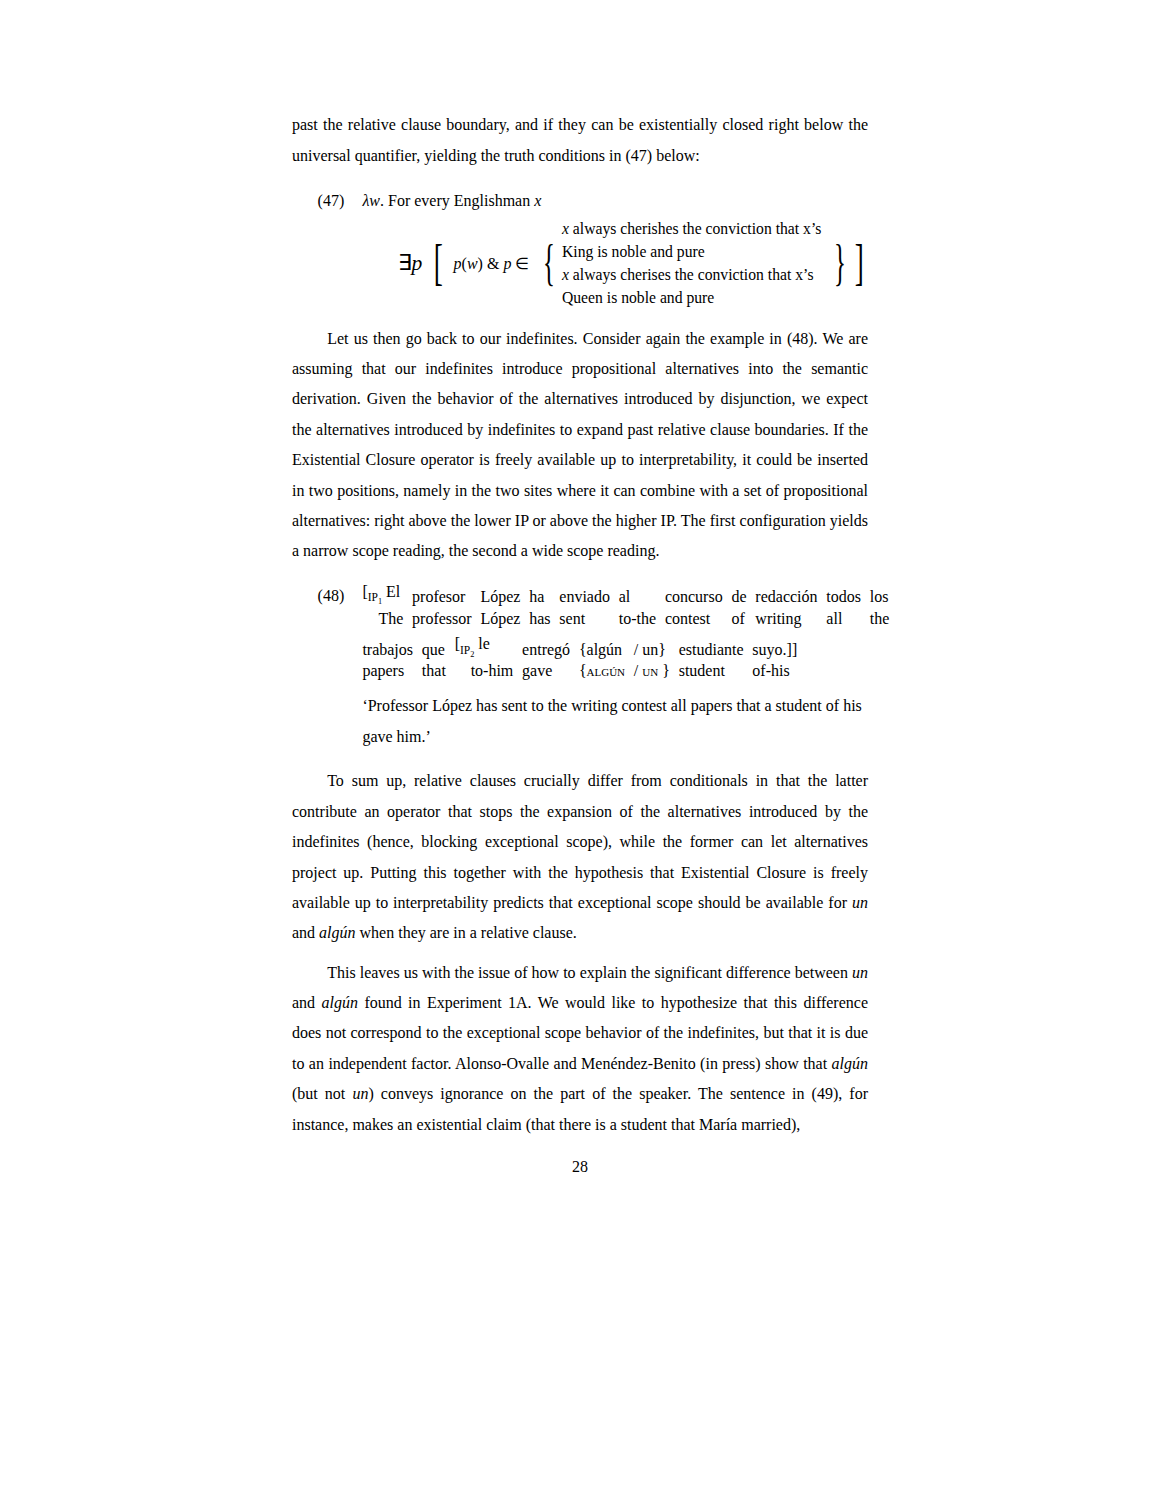past the relative clause boundary, and if they can be existentially closed right below the universal quantifier, yielding the truth conditions in (47) below:
(47)
λw. For every Englishman x
∃p [ p(w) & p ∈ {
x always cherishes the conviction that x’s King is noble and pure
x always cherises the conviction that x’s Queen is noble and pure
} ]
Let us then go back to our indefinites. Consider again the example in (48). We are assuming that our indefinites introduce propositional alternatives into the semantic derivation. Given the behavior of the alternatives introduced by disjunction, we expect the alternatives introduced by indefinites to expand past relative clause boundaries. If the Existential Closure operator is freely available up to interpretability, it could be inserted in two positions, namely in the two sites where it can combine with a set of propositional alternatives: right above the lower IP or above the higher IP. The first configuration yields a narrow scope reading, the second a wide scope reading.
(48)
| [ IP 1 El | profesor | López | ha | enviado | al | concurso | de | redacción | todos | los |
| The | professor | López | has | sent | to-the | contest | of | writing | all | the |
| trabajos | que | [ IP 2 le | entregó | {algún | / un} | estudiante | suyo.]] |
| papers | that | to-him | gave | { algún | / un } | student | of-his |
‘Professor López has sent to the writing contest all papers that a student of his
gave him.’
To sum up, relative clauses crucially differ from conditionals in that the latter contribute an operator that stops the expansion of the alternatives introduced by the indefinites (hence, blocking exceptional scope), while the former can let alternatives project up. Putting this together with the hypothesis that Existential Closure is freely available up to interpretability predicts that exceptional scope should be available for un and algún when they are in a relative clause.
This leaves us with the issue of how to explain the significant difference between un and algún found in Experiment 1A. We would like to hypothesize that this difference does not correspond to the exceptional scope behavior of the indefinites, but that it is due to an independent factor. Alonso-Ovalle and Menéndez-Benito (in press) show that algún (but not un) conveys ignorance on the part of the speaker. The sentence in (49), for instance, makes an existential claim (that there is a student that María married),
28